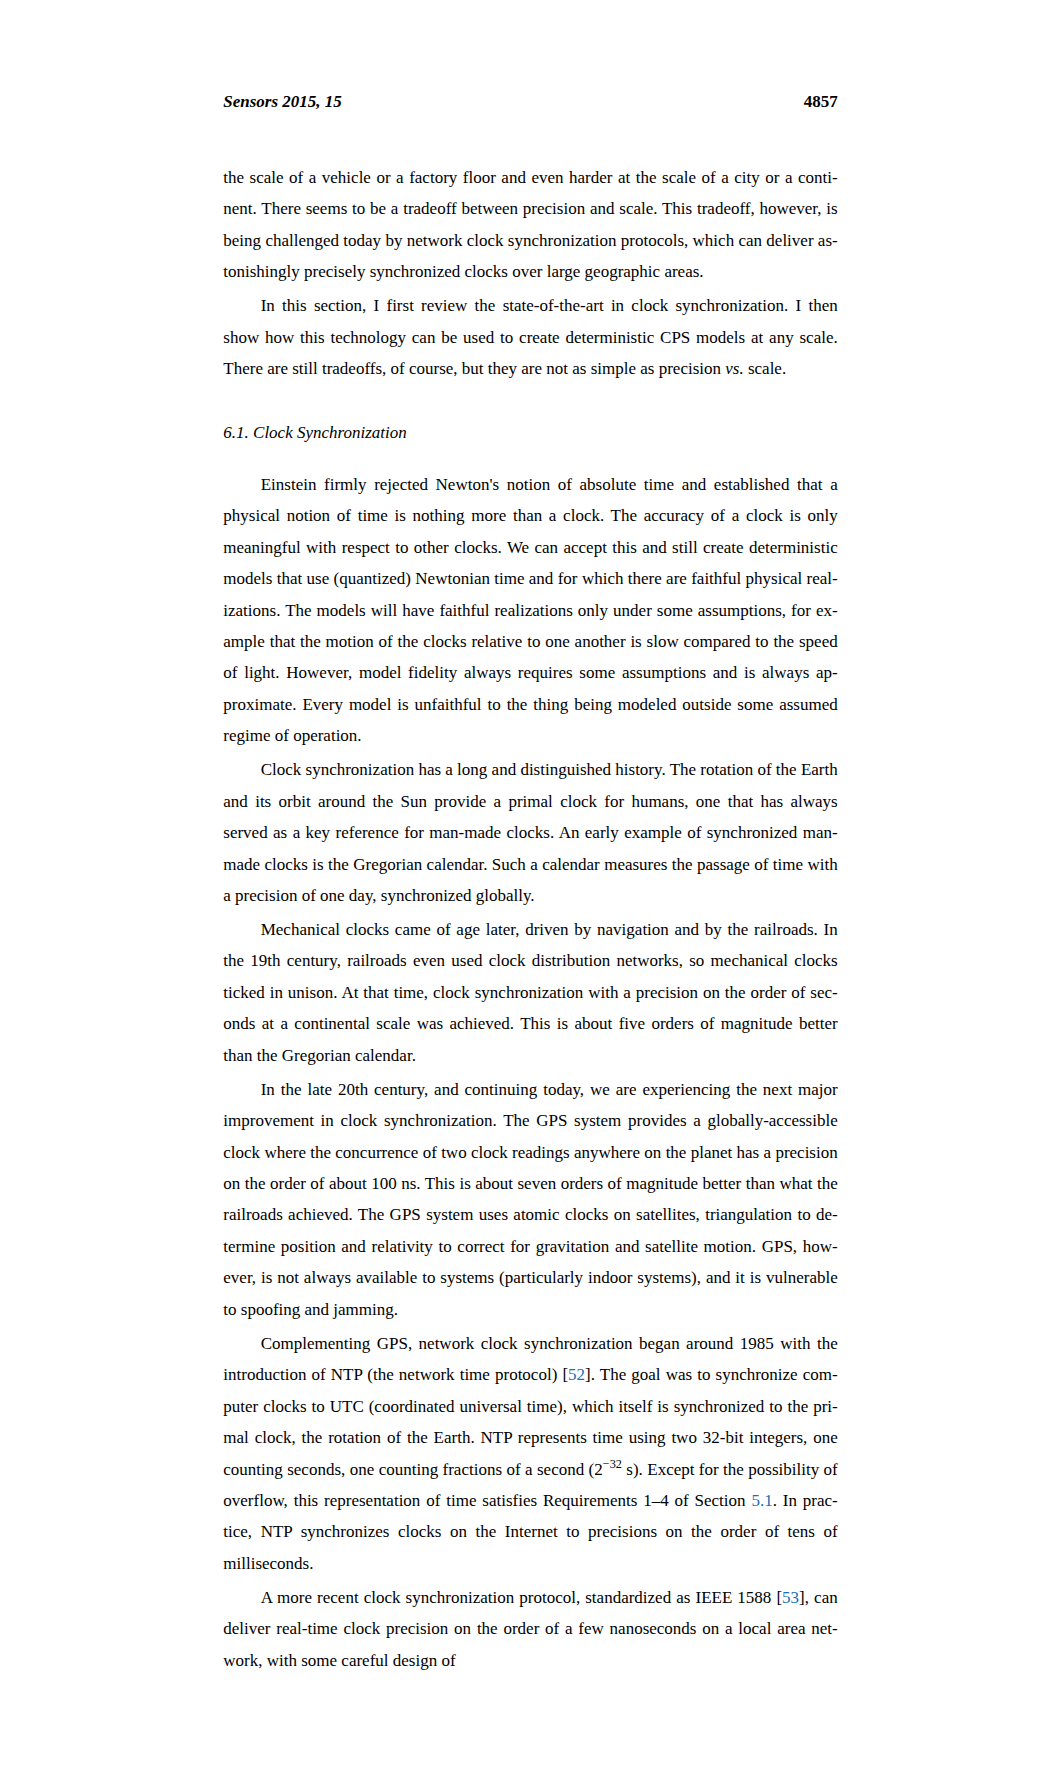Sensors 2015, 15
4857
the scale of a vehicle or a factory floor and even harder at the scale of a city or a continent. There seems to be a tradeoff between precision and scale. This tradeoff, however, is being challenged today by network clock synchronization protocols, which can deliver astonishingly precisely synchronized clocks over large geographic areas.
In this section, I first review the state-of-the-art in clock synchronization. I then show how this technology can be used to create deterministic CPS models at any scale. There are still tradeoffs, of course, but they are not as simple as precision vs. scale.
6.1. Clock Synchronization
Einstein firmly rejected Newton's notion of absolute time and established that a physical notion of time is nothing more than a clock. The accuracy of a clock is only meaningful with respect to other clocks. We can accept this and still create deterministic models that use (quantized) Newtonian time and for which there are faithful physical realizations. The models will have faithful realizations only under some assumptions, for example that the motion of the clocks relative to one another is slow compared to the speed of light. However, model fidelity always requires some assumptions and is always approximate. Every model is unfaithful to the thing being modeled outside some assumed regime of operation.
Clock synchronization has a long and distinguished history. The rotation of the Earth and its orbit around the Sun provide a primal clock for humans, one that has always served as a key reference for man-made clocks. An early example of synchronized man-made clocks is the Gregorian calendar. Such a calendar measures the passage of time with a precision of one day, synchronized globally.
Mechanical clocks came of age later, driven by navigation and by the railroads. In the 19th century, railroads even used clock distribution networks, so mechanical clocks ticked in unison. At that time, clock synchronization with a precision on the order of seconds at a continental scale was achieved. This is about five orders of magnitude better than the Gregorian calendar.
In the late 20th century, and continuing today, we are experiencing the next major improvement in clock synchronization. The GPS system provides a globally-accessible clock where the concurrence of two clock readings anywhere on the planet has a precision on the order of about 100 ns. This is about seven orders of magnitude better than what the railroads achieved. The GPS system uses atomic clocks on satellites, triangulation to determine position and relativity to correct for gravitation and satellite motion. GPS, however, is not always available to systems (particularly indoor systems), and it is vulnerable to spoofing and jamming.
Complementing GPS, network clock synchronization began around 1985 with the introduction of NTP (the network time protocol) [52]. The goal was to synchronize computer clocks to UTC (coordinated universal time), which itself is synchronized to the primal clock, the rotation of the Earth. NTP represents time using two 32-bit integers, one counting seconds, one counting fractions of a second (2−32 s). Except for the possibility of overflow, this representation of time satisfies Requirements 1–4 of Section 5.1. In practice, NTP synchronizes clocks on the Internet to precisions on the order of tens of milliseconds.
A more recent clock synchronization protocol, standardized as IEEE 1588 [53], can deliver real-time clock precision on the order of a few nanoseconds on a local area network, with some careful design of